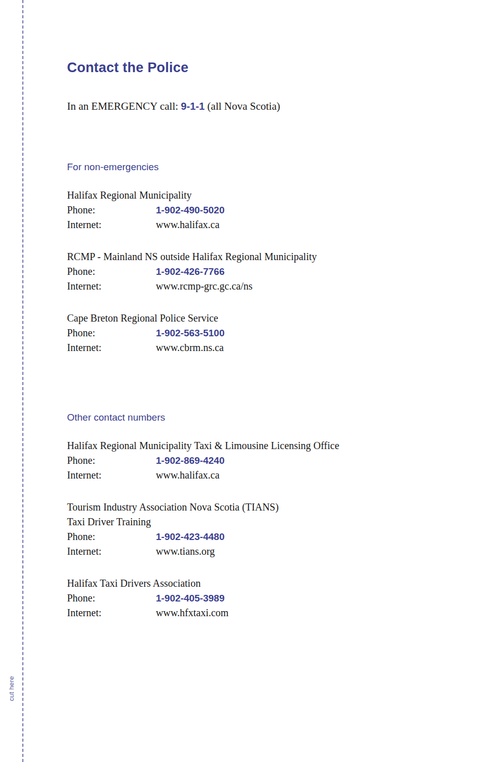cut here
Contact the Police
In an EMERGENCY call: 9-1-1 (all Nova Scotia)
For non-emergencies
Halifax Regional Municipality
| Phone: | 1-902-490-5020 |
| Internet: | www.halifax.ca |
RCMP - Mainland NS outside Halifax Regional Municipality
| Phone: | 1-902-426-7766 |
| Internet: | www.rcmp-grc.gc.ca/ns |
Cape Breton Regional Police Service
| Phone: | 1-902-563-5100 |
| Internet: | www.cbrm.ns.ca |
Other contact numbers
Halifax Regional Municipality Taxi & Limousine Licensing Office
| Phone: | 1-902-869-4240 |
| Internet: | www.halifax.ca |
Tourism Industry Association Nova Scotia (TIANS) Taxi Driver Training
| Phone: | 1-902-423-4480 |
| Internet: | www.tians.org |
Halifax Taxi Drivers Association
| Phone: | 1-902-405-3989 |
| Internet: | www.hfxtaxi.com |